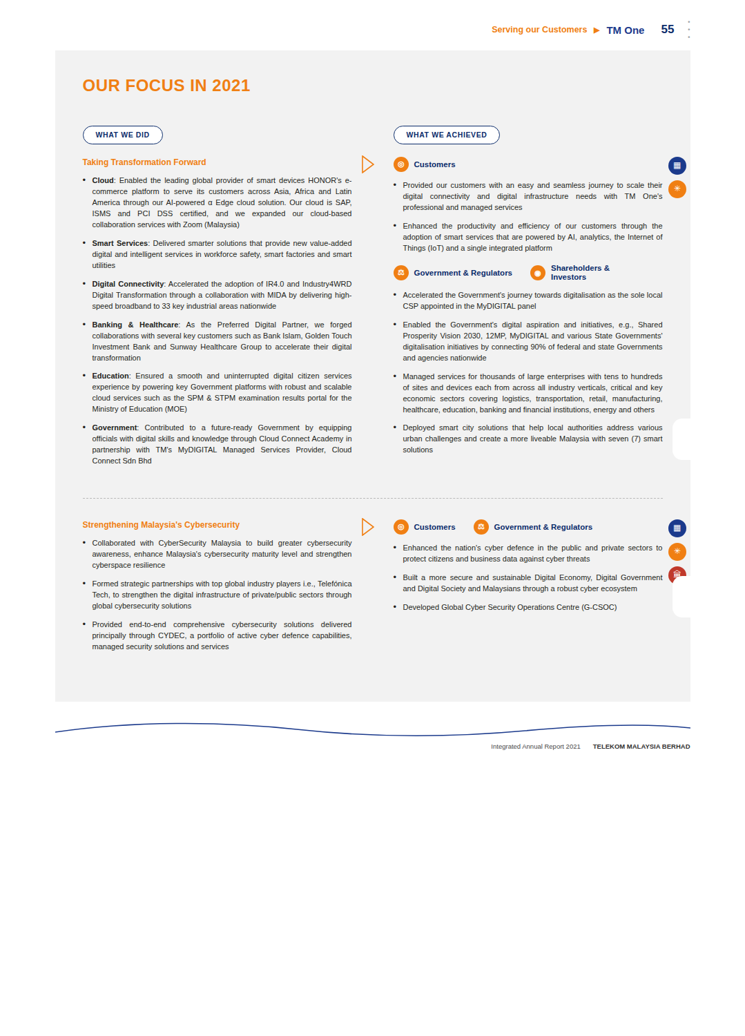Serving our Customers ▶ TM One 55 •••
OUR FOCUS IN 2021
WHAT WE DID
WHAT WE ACHIEVED
Taking Transformation Forward
Cloud: Enabled the leading global provider of smart devices HONOR's e-commerce platform to serve its customers across Asia, Africa and Latin America through our AI-powered α Edge cloud solution. Our cloud is SAP, ISMS and PCI DSS certified, and we expanded our cloud-based collaboration services with Zoom (Malaysia)
Smart Services: Delivered smarter solutions that provide new value-added digital and intelligent services in workforce safety, smart factories and smart utilities
Digital Connectivity: Accelerated the adoption of IR4.0 and Industry4WRD Digital Transformation through a collaboration with MIDA by delivering high-speed broadband to 33 key industrial areas nationwide
Banking & Healthcare: As the Preferred Digital Partner, we forged collaborations with several key customers such as Bank Islam, Golden Touch Investment Bank and Sunway Healthcare Group to accelerate their digital transformation
Education: Ensured a smooth and uninterrupted digital citizen services experience by powering key Government platforms with robust and scalable cloud services such as the SPM & STPM examination results portal for the Ministry of Education (MOE)
Government: Contributed to a future-ready Government by equipping officials with digital skills and knowledge through Cloud Connect Academy in partnership with TM's MyDIGITAL Managed Services Provider, Cloud Connect Sdn Bhd
▦ ✳
◎Customers
Provided our customers with an easy and seamless journey to scale their digital connectivity and digital infrastructure needs with TM One's professional and managed services
Enhanced the productivity and efficiency of our customers through the adoption of smart services that are powered by AI, analytics, the Internet of Things (IoT) and a single integrated platform
⚖Government & Regulators ◉Shareholders &
Investors
Accelerated the Government's journey towards digitalisation as the sole local CSP appointed in the MyDIGITAL panel
Enabled the Government's digital aspiration and initiatives, e.g., Shared Prosperity Vision 2030, 12MP, MyDIGITAL and various State Governments' digitalisation initiatives by connecting 90% of federal and state Governments and agencies nationwide
Managed services for thousands of large enterprises with tens to hundreds of sites and devices each from across all industry verticals, critical and key economic sectors covering logistics, transportation, retail, manufacturing, healthcare, education, banking and financial institutions, energy and others
Deployed smart city solutions that help local authorities address various urban challenges and create a more liveable Malaysia with seven (7) smart solutions
Strengthening Malaysia's Cybersecurity
Collaborated with CyberSecurity Malaysia to build greater cybersecurity awareness, enhance Malaysia's cybersecurity maturity level and strengthen cyberspace resilience
Formed strategic partnerships with top global industry players i.e., Telefónica Tech, to strengthen the digital infrastructure of private/public sectors through global cybersecurity solutions
Provided end-to-end comprehensive cybersecurity solutions delivered principally through CYDEC, a portfolio of active cyber defence capabilities, managed security solutions and services
▦ ✳ 🏛
◎Customers ⚖Government & Regulators
Enhanced the nation's cyber defence in the public and private sectors to protect citizens and business data against cyber threats
Built a more secure and sustainable Digital Economy, Digital Government and Digital Society and Malaysians through a robust cyber ecosystem
Developed Global Cyber Security Operations Centre (G-CSOC)
Integrated Annual Report 2021 TELEKOM MALAYSIA BERHAD